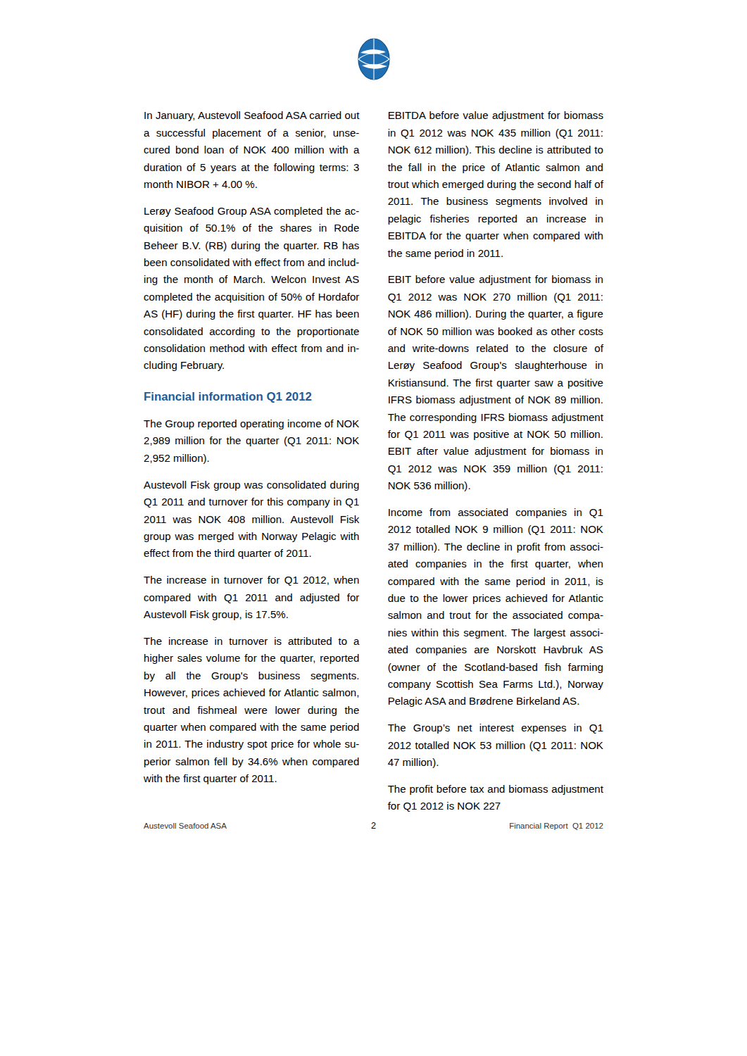In January, Austevoll Seafood ASA carried out a successful placement of a senior, unsecured bond loan of NOK 400 million with a duration of 5 years at the following terms: 3 month NIBOR + 4.00 %.
Lerøy Seafood Group ASA completed the acquisition of 50.1% of the shares in Rode Beheer B.V. (RB) during the quarter. RB has been consolidated with effect from and including the month of March. Welcon Invest AS completed the acquisition of 50% of Hordafor AS (HF) during the first quarter. HF has been consolidated according to the proportionate consolidation method with effect from and including February.
Financial information Q1 2012
The Group reported operating income of NOK 2,989 million for the quarter (Q1 2011: NOK 2,952 million).
Austevoll Fisk group was consolidated during Q1 2011 and turnover for this company in Q1 2011 was NOK 408 million. Austevoll Fisk group was merged with Norway Pelagic with effect from the third quarter of 2011.
The increase in turnover for Q1 2012, when compared with Q1 2011 and adjusted for Austevoll Fisk group, is 17.5%.
The increase in turnover is attributed to a higher sales volume for the quarter, reported by all the Group's business segments. However, prices achieved for Atlantic salmon, trout and fishmeal were lower during the quarter when compared with the same period in 2011. The industry spot price for whole superior salmon fell by 34.6% when compared with the first quarter of 2011.
EBITDA before value adjustment for biomass in Q1 2012 was NOK 435 million (Q1 2011: NOK 612 million). This decline is attributed to the fall in the price of Atlantic salmon and trout which emerged during the second half of 2011. The business segments involved in pelagic fisheries reported an increase in EBITDA for the quarter when compared with the same period in 2011.
EBIT before value adjustment for biomass in Q1 2012 was NOK 270 million (Q1 2011: NOK 486 million). During the quarter, a figure of NOK 50 million was booked as other costs and write-downs related to the closure of Lerøy Seafood Group's slaughterhouse in Kristiansund. The first quarter saw a positive IFRS biomass adjustment of NOK 89 million. The corresponding IFRS biomass adjustment for Q1 2011 was positive at NOK 50 million. EBIT after value adjustment for biomass in Q1 2012 was NOK 359 million (Q1 2011: NOK 536 million).
Income from associated companies in Q1 2012 totalled NOK 9 million (Q1 2011: NOK 37 million). The decline in profit from associated companies in the first quarter, when compared with the same period in 2011, is due to the lower prices achieved for Atlantic salmon and trout for the associated companies within this segment. The largest associated companies are Norskott Havbruk AS (owner of the Scotland-based fish farming company Scottish Sea Farms Ltd.), Norway Pelagic ASA and Brødrene Birkeland AS.
The Group’s net interest expenses in Q1 2012 totalled NOK 53 million (Q1 2011: NOK 47 million).
The profit before tax and biomass adjustment for Q1 2012 is NOK 227
Austevoll Seafood ASA 2 Financial Report Q1 2012